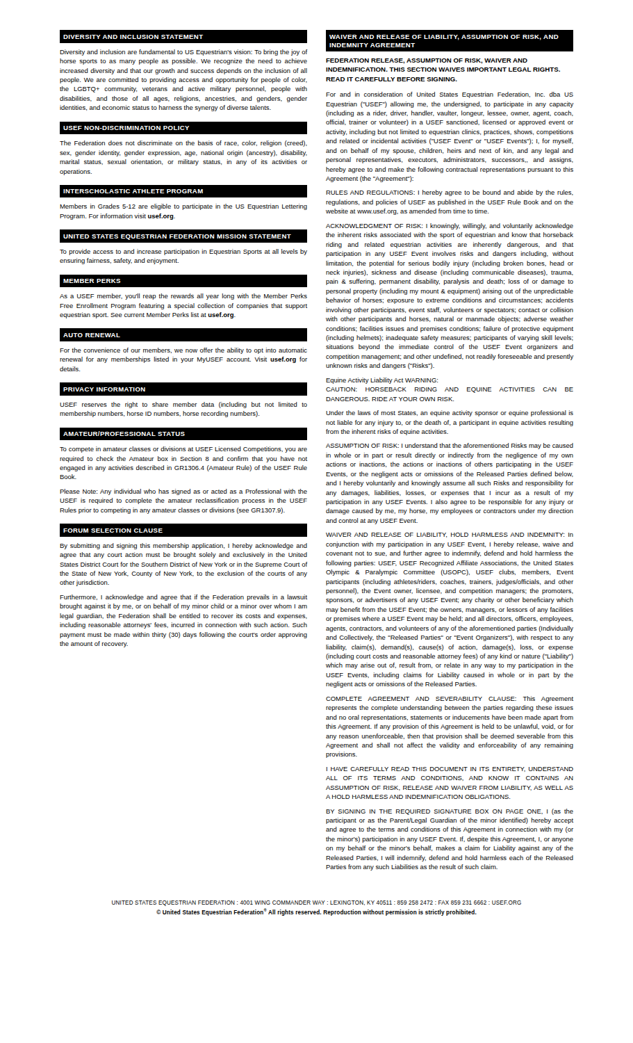Diversity and Inclusion Statement
Diversity and inclusion are fundamental to US Equestrian's vision: To bring the joy of horse sports to as many people as possible. We recognize the need to achieve increased diversity and that our growth and success depends on the inclusion of all people. We are committed to providing access and opportunity for people of color, the LGBTQ+ community, veterans and active military personnel, people with disabilities, and those of all ages, religions, ancestries, and genders, gender identities, and economic status to harness the synergy of diverse talents.
USEF Non-Discrimination Policy
The Federation does not discriminate on the basis of race, color, religion (creed), sex, gender identity, gender expression, age, national origin (ancestry), disability, marital status, sexual orientation, or military status, in any of its activities or operations.
Interscholastic Athlete Program
Members in Grades 5-12 are eligible to participate in the US Equestrian Lettering Program. For information visit usef.org.
United States Equestrian Federation Mission Statement
To provide access to and increase participation in Equestrian Sports at all levels by ensuring fairness, safety, and enjoyment.
Member Perks
As a USEF member, you'll reap the rewards all year long with the Member Perks Free Enrollment Program featuring a special collection of companies that support equestrian sport. See current Member Perks list at usef.org.
Auto Renewal
For the convenience of our members, we now offer the ability to opt into automatic renewal for any memberships listed in your MyUSEF account. Visit usef.org for details.
Privacy Information
USEF reserves the right to share member data (including but not limited to membership numbers, horse ID numbers, horse recording numbers).
Amateur/Professional Status
To compete in amateur classes or divisions at USEF Licensed Competitions, you are required to check the Amateur box in Section 8 and confirm that you have not engaged in any activities described in GR1306.4 (Amateur Rule) of the USEF Rule Book.
Please Note: Any individual who has signed as or acted as a Professional with the USEF is required to complete the amateur reclassification process in the USEF Rules prior to competing in any amateur classes or divisions (see GR1307.9).
Forum Selection Clause
By submitting and signing this membership application, I hereby acknowledge and agree that any court action must be brought solely and exclusively in the United States District Court for the Southern District of New York or in the Supreme Court of the State of New York, County of New York, to the exclusion of the courts of any other jurisdiction.
Furthermore, I acknowledge and agree that if the Federation prevails in a lawsuit brought against it by me, or on behalf of my minor child or a minor over whom I am legal guardian, the Federation shall be entitled to recover its costs and expenses, including reasonable attorneys' fees, incurred in connection with such action. Such payment must be made within thirty (30) days following the court's order approving the amount of recovery.
Waiver and Release of Liability, Assumption of Risk, and Indemnity Agreement
FEDERATION RELEASE, ASSUMPTION OF RISK, WAIVER AND INDEMNIFICATION. THIS SECTION WAIVES IMPORTANT LEGAL RIGHTS. READ IT CAREFULLY BEFORE SIGNING.
For and in consideration of United States Equestrian Federation, Inc. dba US Equestrian ("USEF") allowing me, the undersigned, to participate in any capacity (including as a rider, driver, handler, vaulter, longeur, lessee, owner, agent, coach, official, trainer or volunteer) in a USEF sanctioned, licensed or approved event or activity, including but not limited to equestrian clinics, practices, shows, competitions and related or incidental activities ("USEF Event" or "USEF Events"); I, for myself, and on behalf of my spouse, children, heirs and next of kin, and any legal and personal representatives, executors, administrators, successors,, and assigns, hereby agree to and make the following contractual representations pursuant to this Agreement (the "Agreement"):
RULES AND REGULATIONS: I hereby agree to be bound and abide by the rules, regulations, and policies of USEF as published in the USEF Rule Book and on the website at www.usef.org, as amended from time to time.
ACKNOWLEDGMENT OF RISK: I knowingly, willingly, and voluntarily acknowledge the inherent risks associated with the sport of equestrian and know that horseback riding and related equestrian activities are inherently dangerous, and that participation in any USEF Event involves risks and dangers including, without limitation, the potential for serious bodily injury (including broken bones, head or neck injuries), sickness and disease (including communicable diseases), trauma, pain & suffering, permanent disability, paralysis and death; loss of or damage to personal property (including my mount & equipment) arising out of the unpredictable behavior of horses; exposure to extreme conditions and circumstances; accidents involving other participants, event staff, volunteers or spectators; contact or collision with other participants and horses, natural or manmade objects; adverse weather conditions; facilities issues and premises conditions; failure of protective equipment (including helmets); inadequate safety measures; participants of varying skill levels; situations beyond the immediate control of the USEF Event organizers and competition management; and other undefined, not readily foreseeable and presently unknown risks and dangers ("Risks").
Equine Activity Liability Act WARNING:
CAUTION: HORSEBACK RIDING AND EQUINE ACTIVITIES CAN BE DANGEROUS. RIDE AT YOUR OWN RISK.
Under the laws of most States, an equine activity sponsor or equine professional is not liable for any injury to, or the death of, a participant in equine activities resulting from the inherent risks of equine activities.
ASSUMPTION OF RISK: I understand that the aforementioned Risks may be caused in whole or in part or result directly or indirectly from the negligence of my own actions or inactions, the actions or inactions of others participating in the USEF Events, or the negligent acts or omissions of the Released Parties defined below, and I hereby voluntarily and knowingly assume all such Risks and responsibility for any damages, liabilities, losses, or expenses that I incur as a result of my participation in any USEF Events. I also agree to be responsible for any injury or damage caused by me, my horse, my employees or contractors under my direction and control at any USEF Event.
WAIVER AND RELEASE OF LIABILITY, HOLD HARMLESS AND INDEMNITY: In conjunction with my participation in any USEF Event, I hereby release, waive and covenant not to sue, and further agree to indemnify, defend and hold harmless the following parties: USEF, USEF Recognized Affiliate Associations, the United States Olympic & Paralympic Committee (USOPC), USEF clubs, members, Event participants (including athletes/riders, coaches, trainers, judges/officials, and other personnel), the Event owner, licensee, and competition managers; the promoters, sponsors, or advertisers of any USEF Event; any charity or other beneficiary which may benefit from the USEF Event; the owners, managers, or lessors of any facilities or premises where a USEF Event may be held; and all directors, officers, employees, agents, contractors, and volunteers of any of the aforementioned parties (Individually and Collectively, the "Released Parties" or "Event Organizers"), with respect to any liability, claim(s), demand(s), cause(s) of action, damage(s), loss, or expense (including court costs and reasonable attorney fees) of any kind or nature ("Liability") which may arise out of, result from, or relate in any way to my participation in the USEF Events, including claims for Liability caused in whole or in part by the negligent acts or omissions of the Released Parties.
COMPLETE AGREEMENT AND SEVERABILITY CLAUSE: This Agreement represents the complete understanding between the parties regarding these issues and no oral representations, statements or inducements have been made apart from this Agreement. If any provision of this Agreement is held to be unlawful, void, or for any reason unenforceable, then that provision shall be deemed severable from this Agreement and shall not affect the validity and enforceability of any remaining provisions.
I HAVE CAREFULLY READ THIS DOCUMENT IN ITS ENTIRETY, UNDERSTAND ALL OF ITS TERMS AND CONDITIONS, AND KNOW IT CONTAINS AN ASSUMPTION OF RISK, RELEASE AND WAIVER FROM LIABILITY, AS WELL AS A HOLD HARMLESS AND INDEMNIFICATION OBLIGATIONS.
BY SIGNING IN THE REQUIRED SIGNATURE BOX ON PAGE ONE, I (as the participant or as the Parent/Legal Guardian of the minor identified) hereby accept and agree to the terms and conditions of this Agreement in connection with my (or the minor's) participation in any USEF Event. If, despite this Agreement, I, or anyone on my behalf or the minor's behalf, makes a claim for Liability against any of the Released Parties, I will indemnify, defend and hold harmless each of the Released Parties from any such Liabilities as the result of such claim.
UNITED STATES EQUESTRIAN FEDERATION : 4001 WING COMMANDER WAY : LEXINGTON, KY 40511 : 859 258 2472 : FAX 859 231 6662 : USEF.ORG
© United States Equestrian Federation® All rights reserved. Reproduction without permission is strictly prohibited.